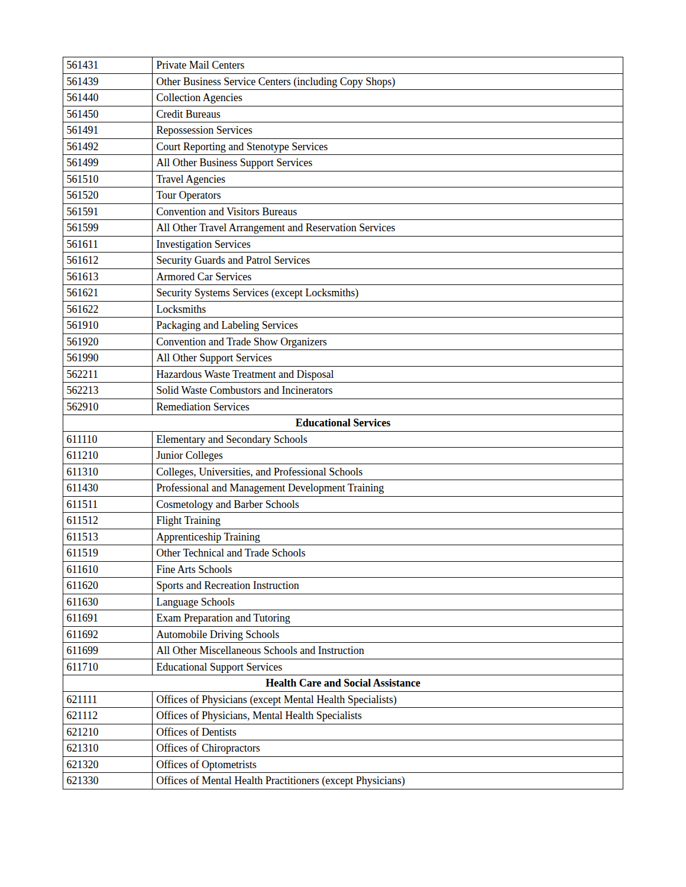| 561431 | Private Mail Centers |
| 561439 | Other Business Service Centers (including Copy Shops) |
| 561440 | Collection Agencies |
| 561450 | Credit Bureaus |
| 561491 | Repossession Services |
| 561492 | Court Reporting and Stenotype Services |
| 561499 | All Other Business Support Services |
| 561510 | Travel Agencies |
| 561520 | Tour Operators |
| 561591 | Convention and Visitors Bureaus |
| 561599 | All Other Travel Arrangement and Reservation Services |
| 561611 | Investigation Services |
| 561612 | Security Guards and Patrol Services |
| 561613 | Armored Car Services |
| 561621 | Security Systems Services (except Locksmiths) |
| 561622 | Locksmiths |
| 561910 | Packaging and Labeling Services |
| 561920 | Convention and Trade Show Organizers |
| 561990 | All Other Support Services |
| 562211 | Hazardous Waste Treatment and Disposal |
| 562213 | Solid Waste Combustors and Incinerators |
| 562910 | Remediation Services |
| Educational Services |
| 611110 | Elementary and Secondary Schools |
| 611210 | Junior Colleges |
| 611310 | Colleges, Universities, and Professional Schools |
| 611430 | Professional and Management Development Training |
| 611511 | Cosmetology and Barber Schools |
| 611512 | Flight Training |
| 611513 | Apprenticeship Training |
| 611519 | Other Technical and Trade Schools |
| 611610 | Fine Arts Schools |
| 611620 | Sports and Recreation Instruction |
| 611630 | Language Schools |
| 611691 | Exam Preparation and Tutoring |
| 611692 | Automobile Driving Schools |
| 611699 | All Other Miscellaneous Schools and Instruction |
| 611710 | Educational Support Services |
| Health Care and Social Assistance |
| 621111 | Offices of Physicians (except Mental Health Specialists) |
| 621112 | Offices of Physicians, Mental Health Specialists |
| 621210 | Offices of Dentists |
| 621310 | Offices of Chiropractors |
| 621320 | Offices of Optometrists |
| 621330 | Offices of Mental Health Practitioners (except Physicians) |